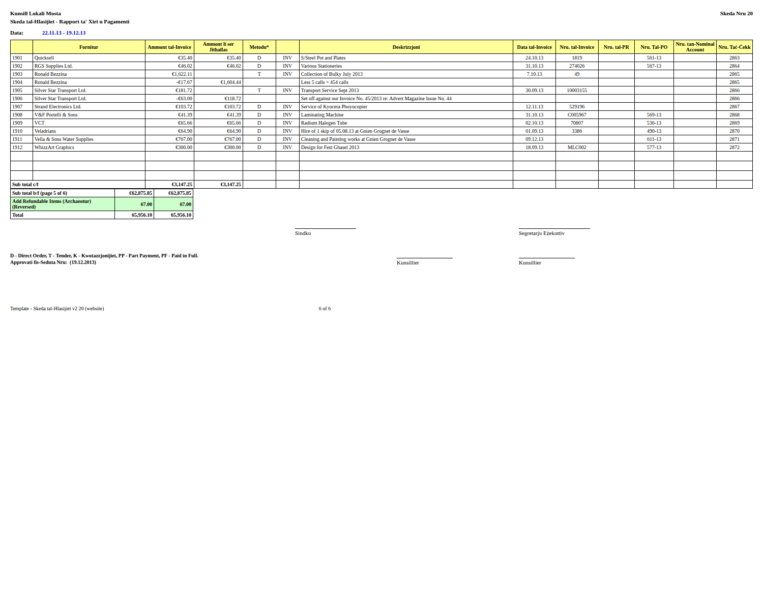Kunsill Lokali Mosta Skeda Nru 20
Skeda tal-Hlasijiet - Rapport ta' Xiri u Pagamenti
Data: 22.11.13 - 19.12.13
| | Fornitur | Ammont tal-Invoice | Ammont li ser Jithallas | Metodu* | | Deskrizzjoni | Data tal-Invoice | Nru. tal-Invoice | Nru. tal-PR | Nru. Tal-PO | Nru. tan-Nominal Account | Nru. Taċ-Ċekk |
| --- | --- | --- | --- | --- | --- | --- | --- | --- | --- | --- | --- | --- |
| 1901 | Quicksell | €35.40 | €35.40 | D | INV | S/Steel Pot and Plates | 24.10.13 | 1819 | | 561-13 | | 2863 |
| 1902 | RGS Supplies Ltd. | €46.02 | €46.02 | D | INV | Various Stationeries | 31.10.13 | 274026 | | 567-13 | | 2864 |
| 1903 | Ronald Bezzina | €1,622.11 | | T | INV | Collection of Bulky July 2013 | 7.10.13 | 49 | | | | 2865 |
| 1904 | Ronald Bezzina | -€17.67 | €1,604.44 | | | Less 5 calls = 454 calls | | | | | | 2865 |
| 1905 | Silver Star Transport Ltd. | €181.72 | | T | INV | Transport Service Sept 2013 | 30.09.13 | 10003155 | | | | 2866 |
| 1906 | Silver Star Transport Ltd. | -€63.00 | €118.72 | | | Set off against our Invoice No. 45/2013 re: Advert Magazine Issue No. 44 | | | | | | 2866 |
| 1907 | Strand Electronics Ltd. | €103.72 | €103.72 | D | INV | Service of Kyocera Phoyocopier | 12.11.13 | 529196 | | | | 2867 |
| 1908 | V&F Portelli & Sons | €41.39 | €41.39 | D | INV | Laminating Machine | 31.10.13 | C005967 | | 569-13 | | 2868 |
| 1909 | VCT | €65.66 | €65.66 | D | INV | Radium Halogen Tube | 02.10.13 | 70807 | | 536-13 | | 2869 |
| 1910 | Veladrians | €64.90 | €64.90 | D | INV | Hire of 1 skip of 05.08.13 at Gnien Grognet de Vasse | 01.09.13 | 3386 | | 490-13 | | 2870 |
| 1911 | Vella & Sons Water Supplies | €767.00 | €767.00 | D | INV | Cleaning and Painting works at Gnien Grognet de Vasse | 09.12.13 | | | 611-13 | | 2871 |
| 1912 | WhizzArt Graphics | €300.00 | €300.00 | D | INV | Design for Fest Ghasel 2013 | 18.09.13 | MLC002 | | 577-13 | | 2872 |
| Sub total c/f | €3,147.25 | €3,147.25 | | | | | | | | | |
| Sub total b/f (page 5 of 6) | €62,875.85 | €62,875.85 |
| Add Refundable Items (Archaeotur) (Reversed) | 67.00 | 67.00 |
| Total | 65,956.10 | 65,956.10 |
Sindku
Segretarju Eżekuttiv
D - Direct Order, T - Tender, K - Kwotazzjonijiet, PP - Part Payment, PF - Paid in Full.
Approvati fis-Seduta Nru: (19.12.2013)
Kunsillier
Kunsillier
Template - Skeda tal-Hlasijiet v2 20 (website) 6 of 6